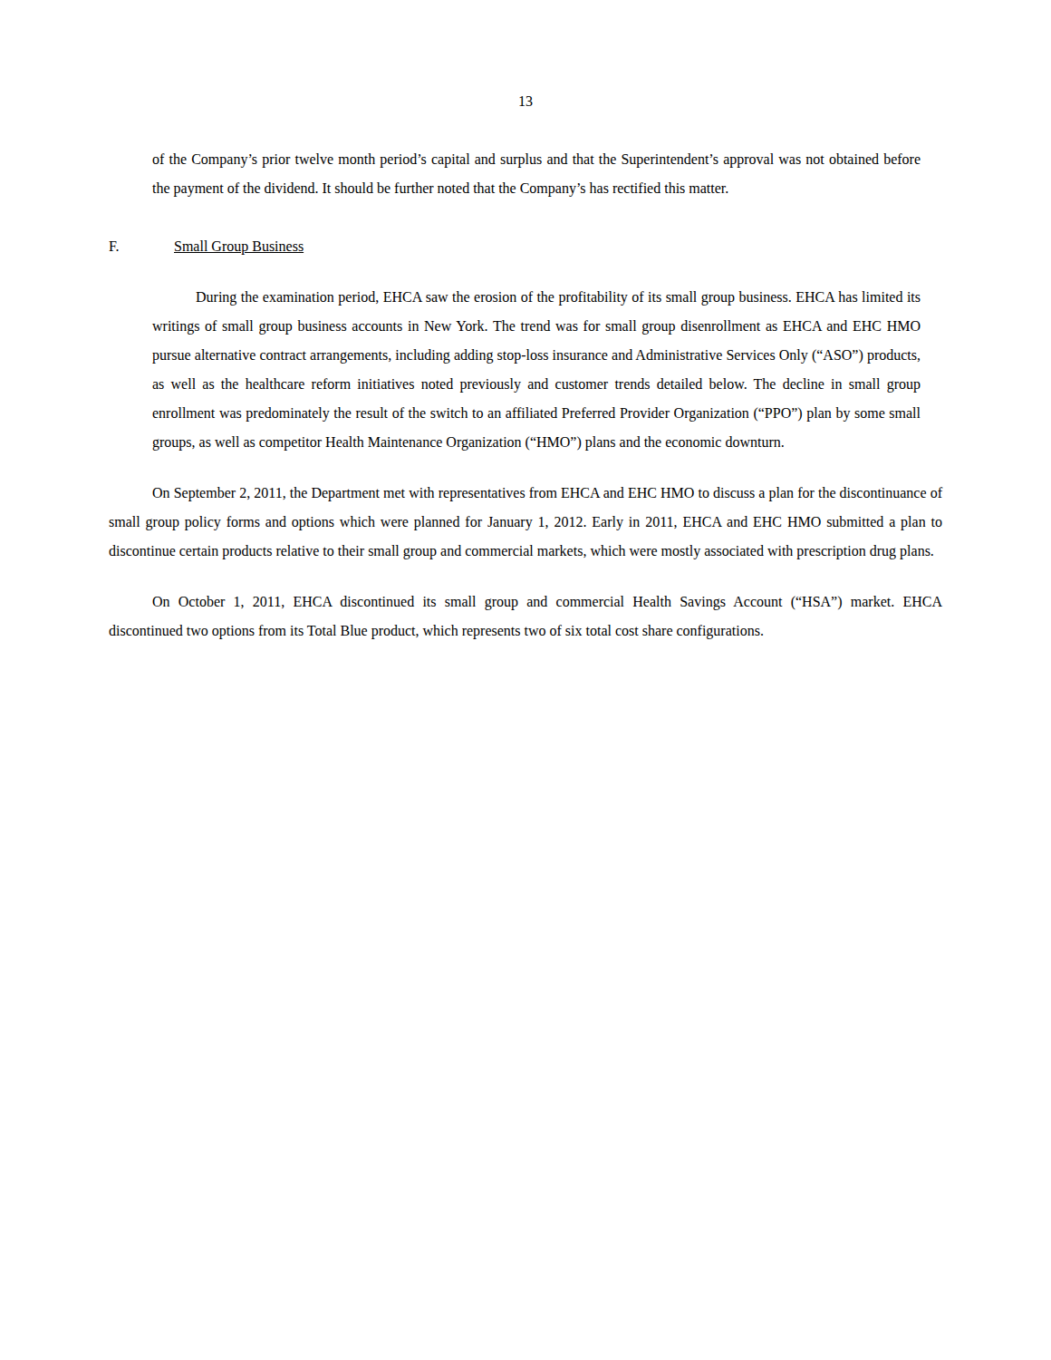13
of the Company’s prior twelve month period’s capital and surplus and that the Superintendent’s approval was not obtained before the payment of the dividend. It should be further noted that the Company’s has rectified this matter.
F. Small Group Business
During the examination period, EHCA saw the erosion of the profitability of its small group business. EHCA has limited its writings of small group business accounts in New York. The trend was for small group disenrollment as EHCA and EHC HMO pursue alternative contract arrangements, including adding stop-loss insurance and Administrative Services Only (“ASO”) products, as well as the healthcare reform initiatives noted previously and customer trends detailed below. The decline in small group enrollment was predominately the result of the switch to an affiliated Preferred Provider Organization (“PPO”) plan by some small groups, as well as competitor Health Maintenance Organization (“HMO”) plans and the economic downturn.
On September 2, 2011, the Department met with representatives from EHCA and EHC HMO to discuss a plan for the discontinuance of small group policy forms and options which were planned for January 1, 2012. Early in 2011, EHCA and EHC HMO submitted a plan to discontinue certain products relative to their small group and commercial markets, which were mostly associated with prescription drug plans.
On October 1, 2011, EHCA discontinued its small group and commercial Health Savings Account (“HSA”) market. EHCA discontinued two options from its Total Blue product, which represents two of six total cost share configurations.